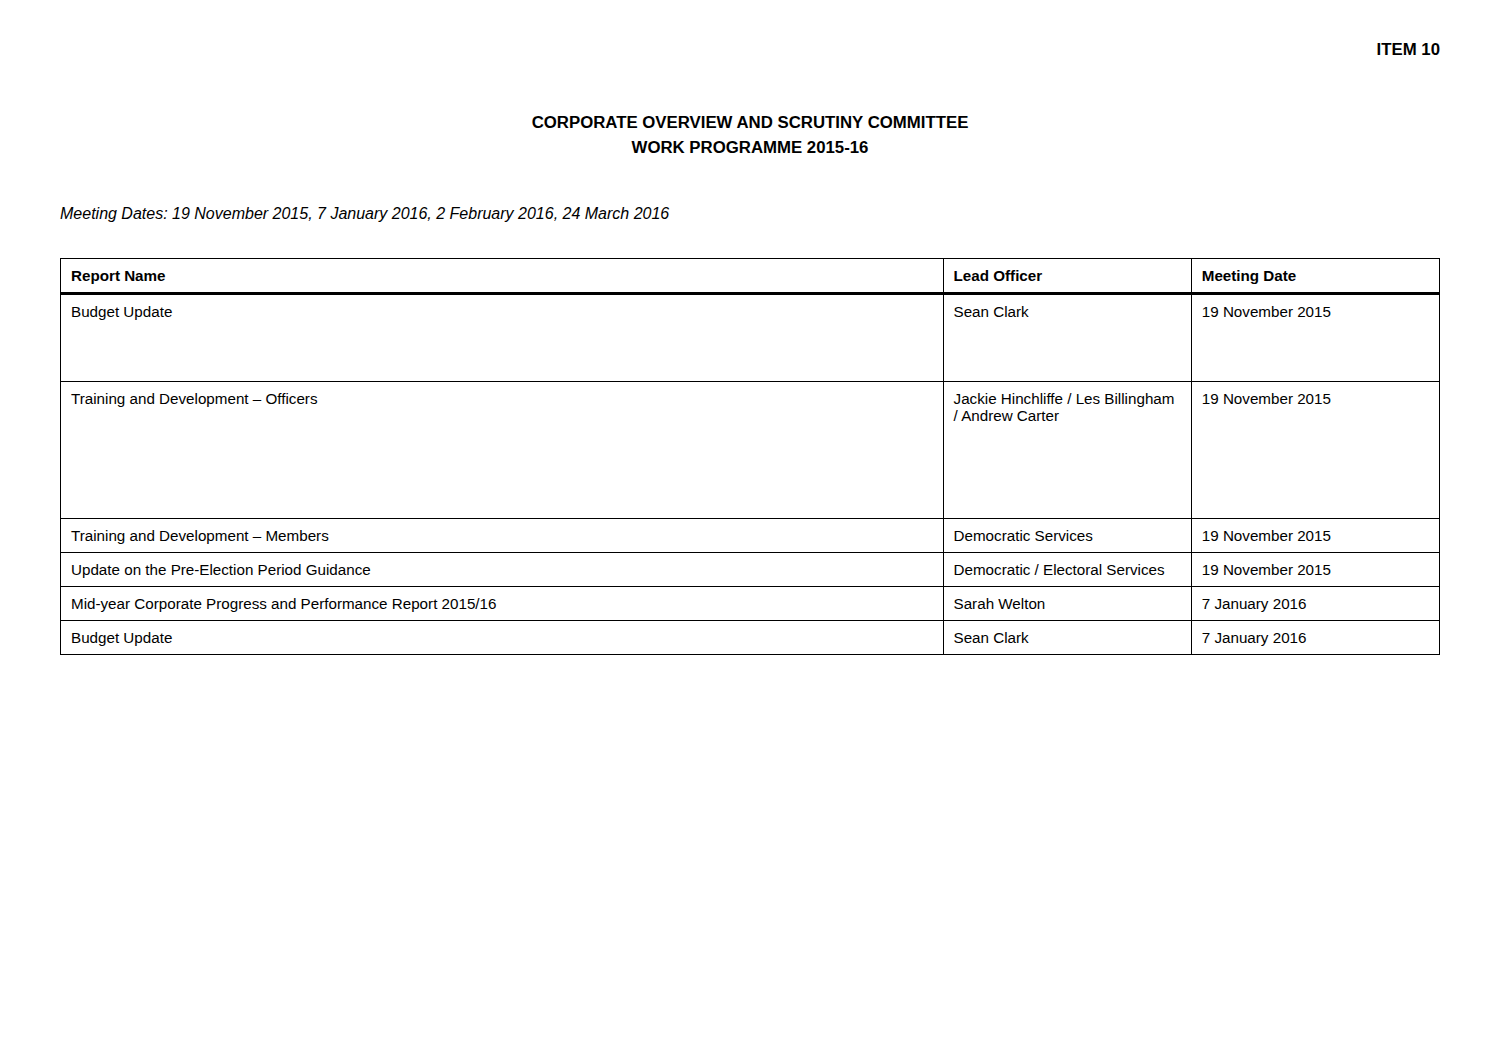ITEM 10
CORPORATE OVERVIEW AND SCRUTINY COMMITTEE
WORK PROGRAMME 2015-16
Meeting Dates: 19 November 2015, 7 January 2016, 2 February 2016, 24 March 2016
| Report Name | Lead Officer | Meeting Date |
| --- | --- | --- |
| Budget Update | Sean Clark | 19 November 2015 |
| Training and Development – Officers | Jackie Hinchliffe / Les Billingham / Andrew Carter | 19 November 2015 |
| Training and Development – Members | Democratic Services | 19 November 2015 |
| Update on the Pre-Election Period Guidance | Democratic / Electoral Services | 19 November 2015 |
| Mid-year Corporate Progress and Performance Report 2015/16 | Sarah Welton | 7 January 2016 |
| Budget Update | Sean Clark | 7 January 2016 |